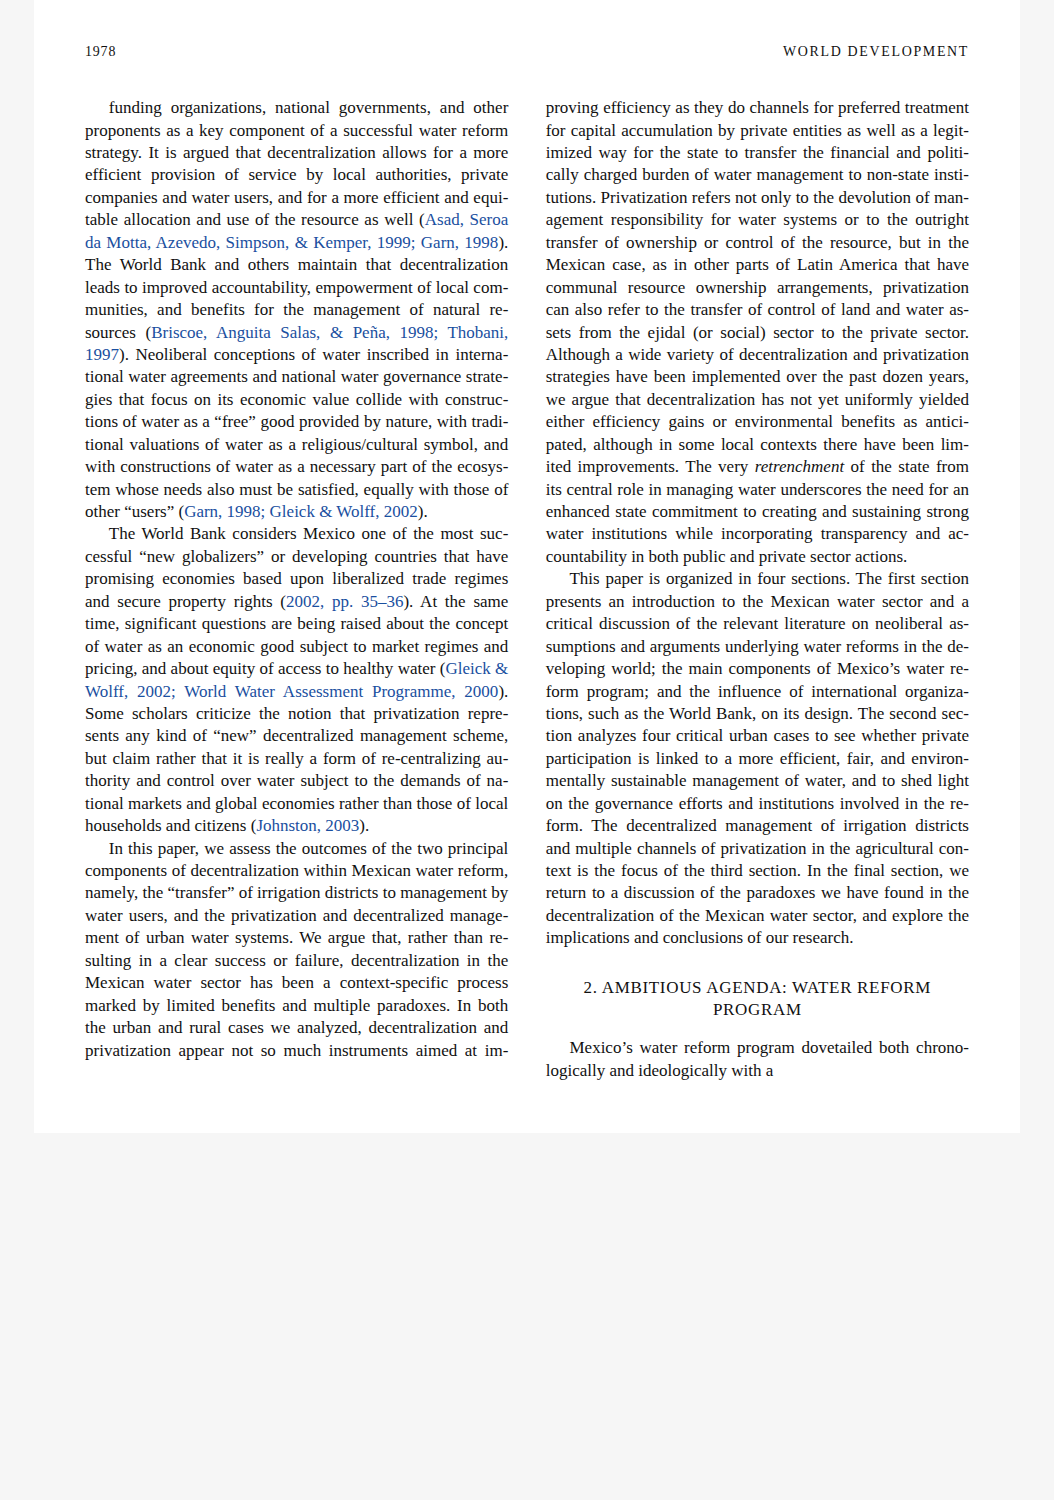1978 World Development
funding organizations, national governments, and other proponents as a key component of a successful water reform strategy. It is argued that decentralization allows for a more efficient provision of service by local authorities, private companies and water users, and for a more efficient and equitable allocation and use of the resource as well (Asad, Seroa da Motta, Azevedo, Simpson, & Kemper, 1999; Garn, 1998). The World Bank and others maintain that decentralization leads to improved accountability, empowerment of local communities, and benefits for the management of natural resources (Briscoe, Anguita Salas, & Peña, 1998; Thobani, 1997). Neoliberal conceptions of water inscribed in international water agreements and national water governance strategies that focus on its economic value collide with constructions of water as a “free” good provided by nature, with traditional valuations of water as a religious/cultural symbol, and with constructions of water as a necessary part of the ecosystem whose needs also must be satisfied, equally with those of other “users” (Garn, 1998; Gleick & Wolff, 2002).
The World Bank considers Mexico one of the most successful “new globalizers” or developing countries that have promising economies based upon liberalized trade regimes and secure property rights (2002, pp. 35–36). At the same time, significant questions are being raised about the concept of water as an economic good subject to market regimes and pricing, and about equity of access to healthy water (Gleick & Wolff, 2002; World Water Assessment Programme, 2000). Some scholars criticize the notion that privatization represents any kind of “new” decentralized management scheme, but claim rather that it is really a form of re-centralizing authority and control over water subject to the demands of national markets and global economies rather than those of local households and citizens (Johnston, 2003).
In this paper, we assess the outcomes of the two principal components of decentralization within Mexican water reform, namely, the “transfer” of irrigation districts to management by water users, and the privatization and decentralized management of urban water systems. We argue that, rather than resulting in a clear success or failure, decentralization in the Mexican water sector has been a context-specific process marked by limited benefits and multiple paradoxes. In both the urban and rural cases we analyzed, decentralization and privatization appear not so much instruments aimed at improving efficiency as they do channels for preferred treatment for capital accumulation by private entities as well as a legitimized way for the state to transfer the financial and politically charged burden of water management to non-state institutions. Privatization refers not only to the devolution of management responsibility for water systems or to the outright transfer of ownership or control of the resource, but in the Mexican case, as in other parts of Latin America that have communal resource ownership arrangements, privatization can also refer to the transfer of control of land and water assets from the ejidal (or social) sector to the private sector. Although a wide variety of decentralization and privatization strategies have been implemented over the past dozen years, we argue that decentralization has not yet uniformly yielded either efficiency gains or environmental benefits as anticipated, although in some local contexts there have been limited improvements. The very retrenchment of the state from its central role in managing water underscores the need for an enhanced state commitment to creating and sustaining strong water institutions while incorporating transparency and accountability in both public and private sector actions.
This paper is organized in four sections. The first section presents an introduction to the Mexican water sector and a critical discussion of the relevant literature on neoliberal assumptions and arguments underlying water reforms in the developing world; the main components of Mexico’s water reform program; and the influence of international organizations, such as the World Bank, on its design. The second section analyzes four critical urban cases to see whether private participation is linked to a more efficient, fair, and environmentally sustainable management of water, and to shed light on the governance efforts and institutions involved in the reform. The decentralized management of irrigation districts and multiple channels of privatization in the agricultural context is the focus of the third section. In the final section, we return to a discussion of the paradoxes we have found in the decentralization of the Mexican water sector, and explore the implications and conclusions of our research.
2. Ambitious Agenda: Water Reform Program
Mexico’s water reform program dovetailed both chronologically and ideologically with a